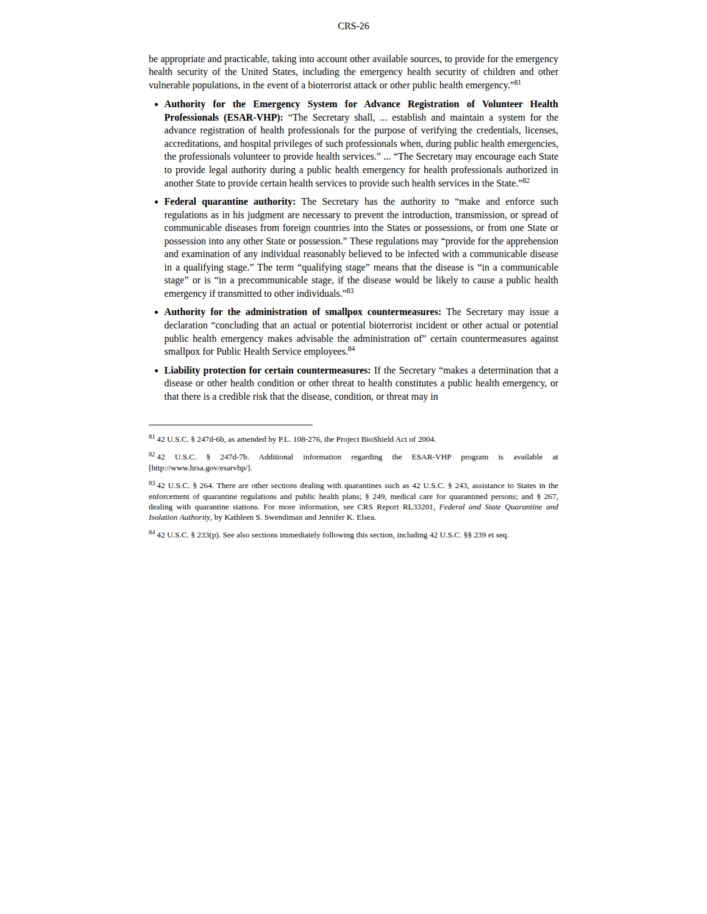CRS-26
be appropriate and practicable, taking into account other available sources, to provide for the emergency health security of the United States, including the emergency health security of children and other vulnerable populations, in the event of a bioterrorist attack or other public health emergency.”81
Authority for the Emergency System for Advance Registration of Volunteer Health Professionals (ESAR-VHP): “The Secretary shall, ... establish and maintain a system for the advance registration of health professionals for the purpose of verifying the credentials, licenses, accreditations, and hospital privileges of such professionals when, during public health emergencies, the professionals volunteer to provide health services.” ... “The Secretary may encourage each State to provide legal authority during a public health emergency for health professionals authorized in another State to provide certain health services to provide such health services in the State.”82
Federal quarantine authority: The Secretary has the authority to “make and enforce such regulations as in his judgment are necessary to prevent the introduction, transmission, or spread of communicable diseases from foreign countries into the States or possessions, or from one State or possession into any other State or possession.” These regulations may “provide for the apprehension and examination of any individual reasonably believed to be infected with a communicable disease in a qualifying stage.” The term “qualifying stage” means that the disease is “in a communicable stage” or is “in a precommunicable stage, if the disease would be likely to cause a public health emergency if transmitted to other individuals.”83
Authority for the administration of smallpox countermeasures: The Secretary may issue a declaration “concluding that an actual or potential bioterrorist incident or other actual or potential public health emergency makes advisable the administration of” certain countermeasures against smallpox for Public Health Service employees.84
Liability protection for certain countermeasures: If the Secretary “makes a determination that a disease or other health condition or other threat to health constitutes a public health emergency, or that there is a credible risk that the disease, condition, or threat may in
8142 U.S.C. § 247d-6b, as amended by P.L. 108-276, the Project BioShield Act of 2004.
8242 U.S.C. § 247d-7b. Additional information regarding the ESAR-VHP program is available at [http://www.hrsa.gov/esarvhp/].
8342 U.S.C. § 264. There are other sections dealing with quarantines such as 42 U.S.C. § 243, assistance to States in the enforcement of quarantine regulations and public health plans; § 249, medical care for quarantined persons; and § 267, dealing with quarantine stations. For more information, see CRS Report RL33201, Federal and State Quarantine and Isolation Authority, by Kathleen S. Swendiman and Jennifer K. Elsea.
8442 U.S.C. § 233(p). See also sections immediately following this section, including 42 U.S.C. §§ 239 et seq.